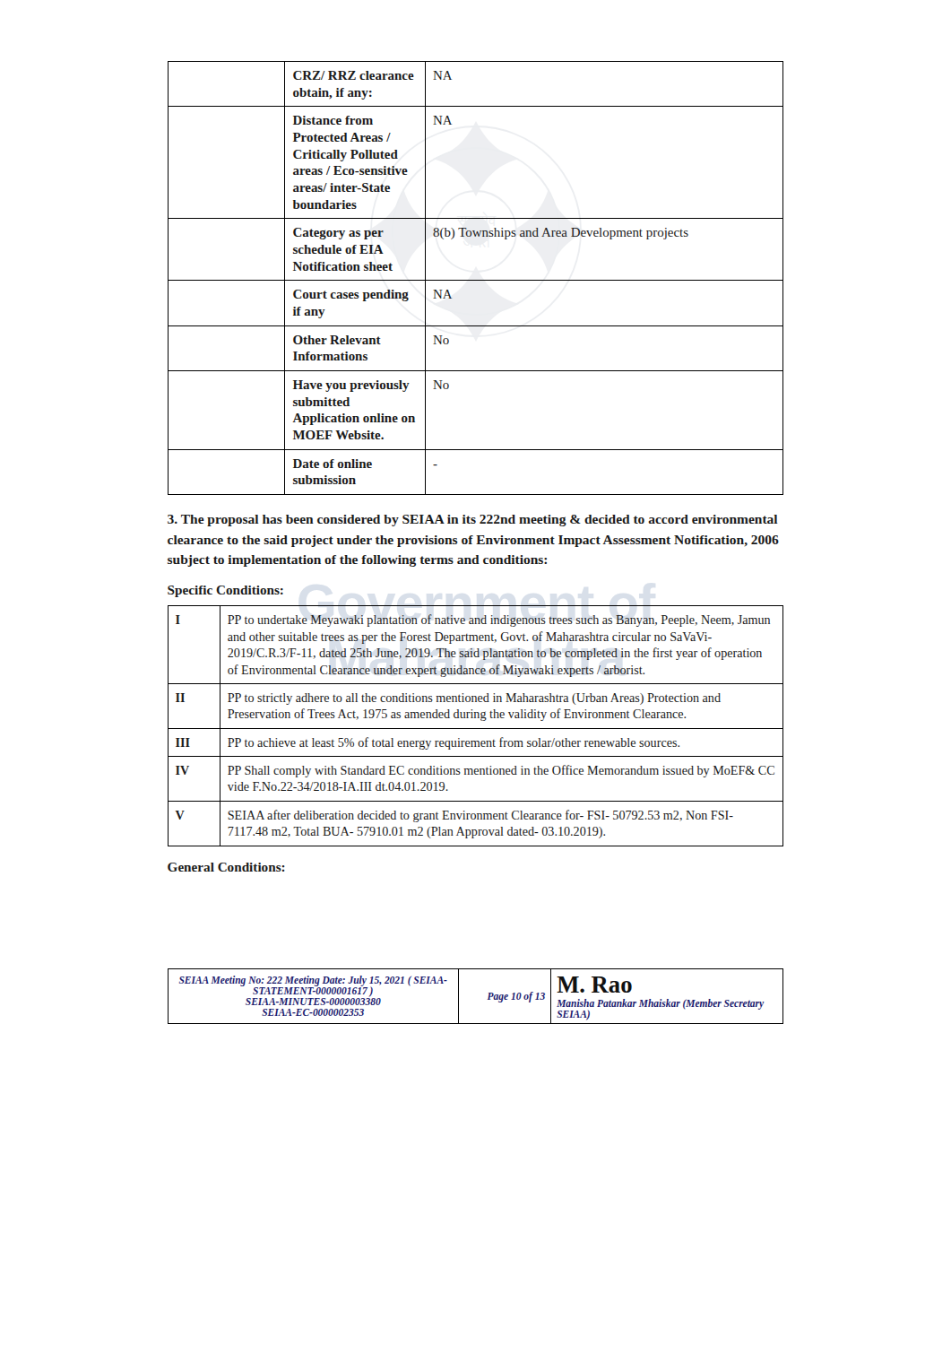सत्यमेव जयते
Government of
Maharashtra
| | CRZ/ RRZ clearance obtain, if any: | NA |
| | Distance from Protected Areas / Critically Polluted areas / Eco-sensitive areas/ inter-State boundaries | NA |
| | Category as per schedule of EIA Notification sheet | 8(b) Townships and Area Development projects |
| | Court cases pending if any | NA |
| | Other Relevant Informations | No |
| | Have you previously submitted Application online on MOEF Website. | No |
| | Date of online submission | - |
3. The proposal has been considered by SEIAA in its 222nd meeting & decided to accord environmental clearance to the said project under the provisions of Environment Impact Assessment Notification, 2006 subject to implementation of the following terms and conditions:
Specific Conditions:
| I | PP to undertake Meyawaki plantation of native and indigenous trees such as Banyan, Peeple, Neem, Jamun and other suitable trees as per the Forest Department, Govt. of Maharashtra circular no SaVaVi-2019/C.R.3/F-11, dated 25th June, 2019. The said plantation to be completed in the first year of operation of Environmental Clearance under expert guidance of Miyawaki experts / arborist. |
| II | PP to strictly adhere to all the conditions mentioned in Maharashtra (Urban Areas) Protection and Preservation of Trees Act, 1975 as amended during the validity of Environment Clearance. |
| III | PP to achieve at least 5% of total energy requirement from solar/other renewable sources. |
| IV | PP Shall comply with Standard EC conditions mentioned in the Office Memorandum issued by MoEF& CC vide F.No.22-34/2018-IA.III dt.04.01.2019. |
| V | SEIAA after deliberation decided to grant Environment Clearance for- FSI- 50792.53 m2, Non FSI- 7117.48 m2, Total BUA- 57910.01 m2 (Plan Approval dated- 03.10.2019). |
General Conditions:
| SEIAA Meeting No: 222 Meeting Date: July 15, 2021 ( SEIAA-STATEMENT-0000001617 ) SEIAA-MINUTES-0000003380 SEIAA-EC-0000002353 | Page 10 of 13 | M. Rao Manisha Patankar Mhaiskar (Member Secretary SEIAA) |